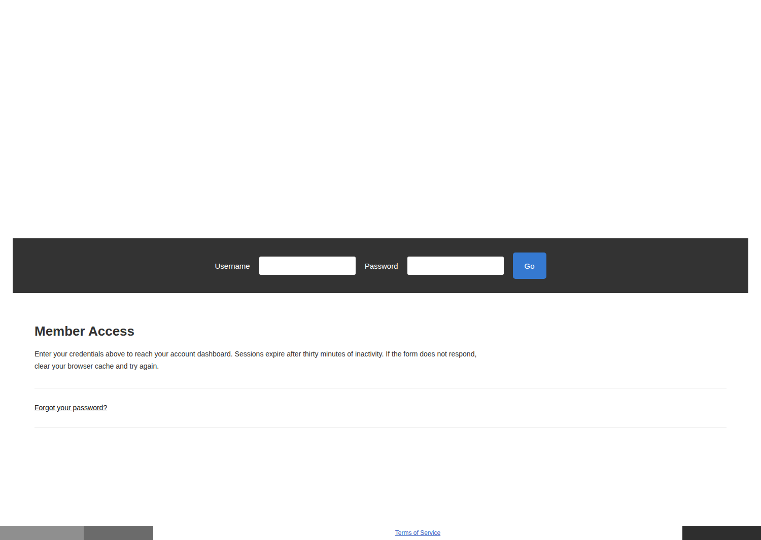Username Password Go
Member Access
Enter your credentials above to reach your account dashboard. Sessions expire after thirty minutes of inactivity. If the form does not respond, clear your browser cache and try again.
Forgot your password?
Terms of Service